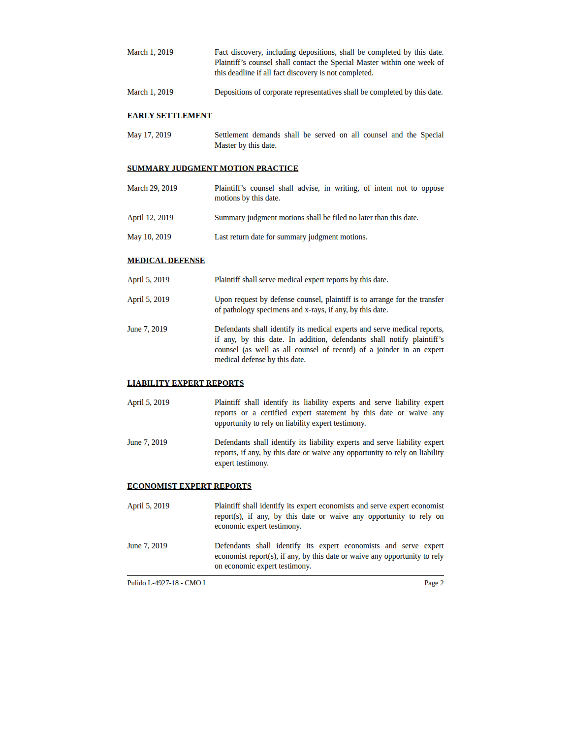| March 1, 2019 | Fact discovery, including depositions, shall be completed by this date. Plaintiff’s counsel shall contact the Special Master within one week of this deadline if all fact discovery is not completed. |
| March 1, 2019 | Depositions of corporate representatives shall be completed by this date. |
EARLY SETTLEMENT
| May 17, 2019 | Settlement demands shall be served on all counsel and the Special Master by this date. |
SUMMARY JUDGMENT MOTION PRACTICE
| March 29, 2019 | Plaintiff’s counsel shall advise, in writing, of intent not to oppose motions by this date. |
| April 12, 2019 | Summary judgment motions shall be filed no later than this date. |
| May 10, 2019 | Last return date for summary judgment motions. |
MEDICAL DEFENSE
| April 5, 2019 | Plaintiff shall serve medical expert reports by this date. |
| April 5, 2019 | Upon request by defense counsel, plaintiff is to arrange for the transfer of pathology specimens and x-rays, if any, by this date. |
| June 7, 2019 | Defendants shall identify its medical experts and serve medical reports, if any, by this date. In addition, defendants shall notify plaintiff’s counsel (as well as all counsel of record) of a joinder in an expert medical defense by this date. |
LIABILITY EXPERT REPORTS
| April 5, 2019 | Plaintiff shall identify its liability experts and serve liability expert reports or a certified expert statement by this date or waive any opportunity to rely on liability expert testimony. |
| June 7, 2019 | Defendants shall identify its liability experts and serve liability expert reports, if any, by this date or waive any opportunity to rely on liability expert testimony. |
ECONOMIST EXPERT REPORTS
| April 5, 2019 | Plaintiff shall identify its expert economists and serve expert economist report(s), if any, by this date or waive any opportunity to rely on economic expert testimony. |
| June 7, 2019 | Defendants shall identify its expert economists and serve expert economist report(s), if any, by this date or waive any opportunity to rely on economic expert testimony. |
Pulido L-4927-18 - CMO I Page 2